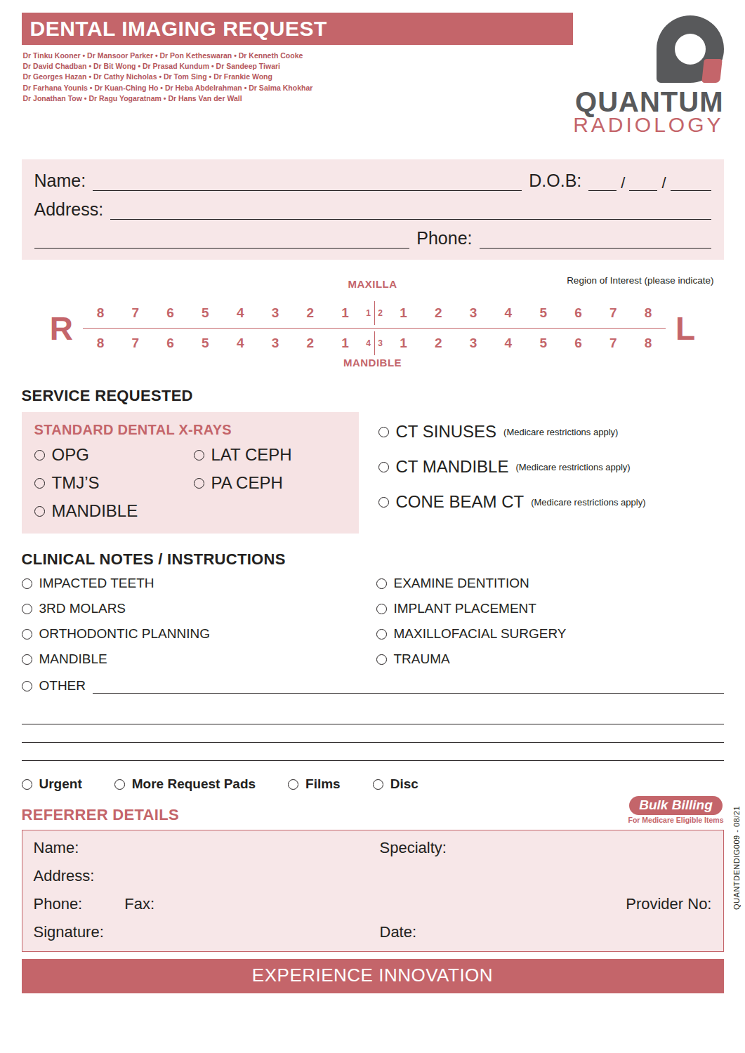DENTAL IMAGING REQUEST
Dr Tinku Kooner • Dr Mansoor Parker • Dr Pon Ketheswaran • Dr Kenneth Cooke
Dr David Chadban • Dr Bit Wong • Dr Prasad Kundum • Dr Sandeep Tiwari
Dr Georges Hazan • Dr Cathy Nicholas • Dr Tom Sing • Dr Frankie Wong
Dr Farhana Younis • Dr Kuan-Ching Ho • Dr Heba Abdelrahman • Dr Saima Khokhar
Dr Jonathan Tow • Dr Ragu Yogaratnam • Dr Hans Van der Wall
QUANTUM
RADIOLOGY
Name: D.O.B: / /
Address:
Phone:
Region of Interest (please indicate)
MAXILLA
R
87654321 1 2 12345678
87654321 4 3 12345678
L
MANDIBLE
SERVICE REQUESTED
STANDARD DENTAL X-RAYS
OPG
LAT CEPH
TMJ’S
PA CEPH
MANDIBLE
CT SINUSES (Medicare restrictions apply)
CT MANDIBLE (Medicare restrictions apply)
CONE BEAM CT (Medicare restrictions apply)
CLINICAL NOTES / INSTRUCTIONS
IMPACTED TEETH
EXAMINE DENTITION
3RD MOLARS
IMPLANT PLACEMENT
ORTHODONTIC PLANNING
MAXILLOFACIAL SURGERY
MANDIBLE
TRAUMA
OTHER
Urgent More Request Pads Films Disc
REFERRER DETAILS
Bulk Billing
For Medicare Eligible Items
Name:
Specialty:
Address:
Phone: Fax: Provider No:
Signature:
Date:
EXPERIENCE INNOVATION
QUANTDENDIG009 - 08/21